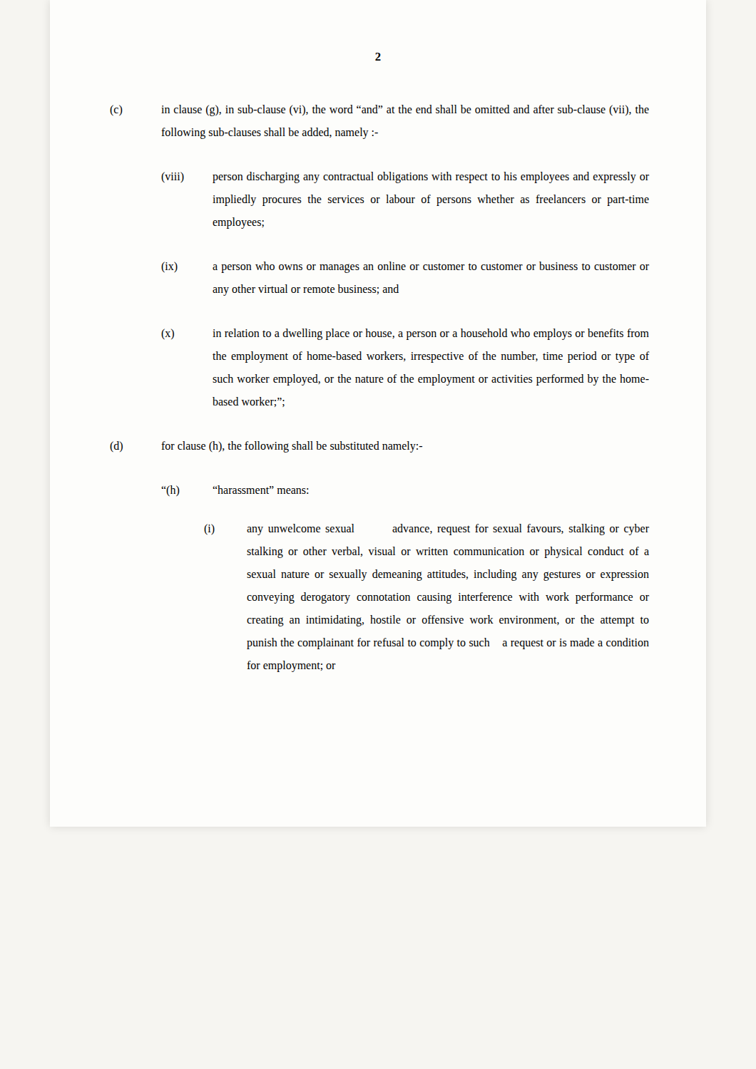2
(c)
in clause (g), in sub-clause (vi), the word “and” at the end shall be omitted and after sub-clause (vii), the following sub-clauses shall be added, namely :-
(viii)
person discharging any contractual obligations with respect to his employees and expressly or impliedly procures the services or labour of persons whether as freelancers or part-time employees;
(ix)
a person who owns or manages an online or customer to customer or business to customer or any other virtual or remote business; and
(x)
in relation to a dwelling place or house, a person or a household who employs or benefits from the employment of home-based workers, irrespective of the number, time period or type of such worker employed, or the nature of the employment or activities performed by the home-based worker;”;
(d)
for clause (h), the following shall be substituted namely:-
“(h)
“harassment” means:
(i)
any unwelcome sexual advance, request for sexual favours, stalking or cyber stalking or other verbal, visual or written communication or physical conduct of a sexual nature or sexually demeaning attitudes, including any gestures or expression conveying derogatory connotation causing interference with work performance or creating an intimidating, hostile or offensive work environment, or the attempt to punish the complainant for refusal to comply to such a request or is made a condition for employment; or